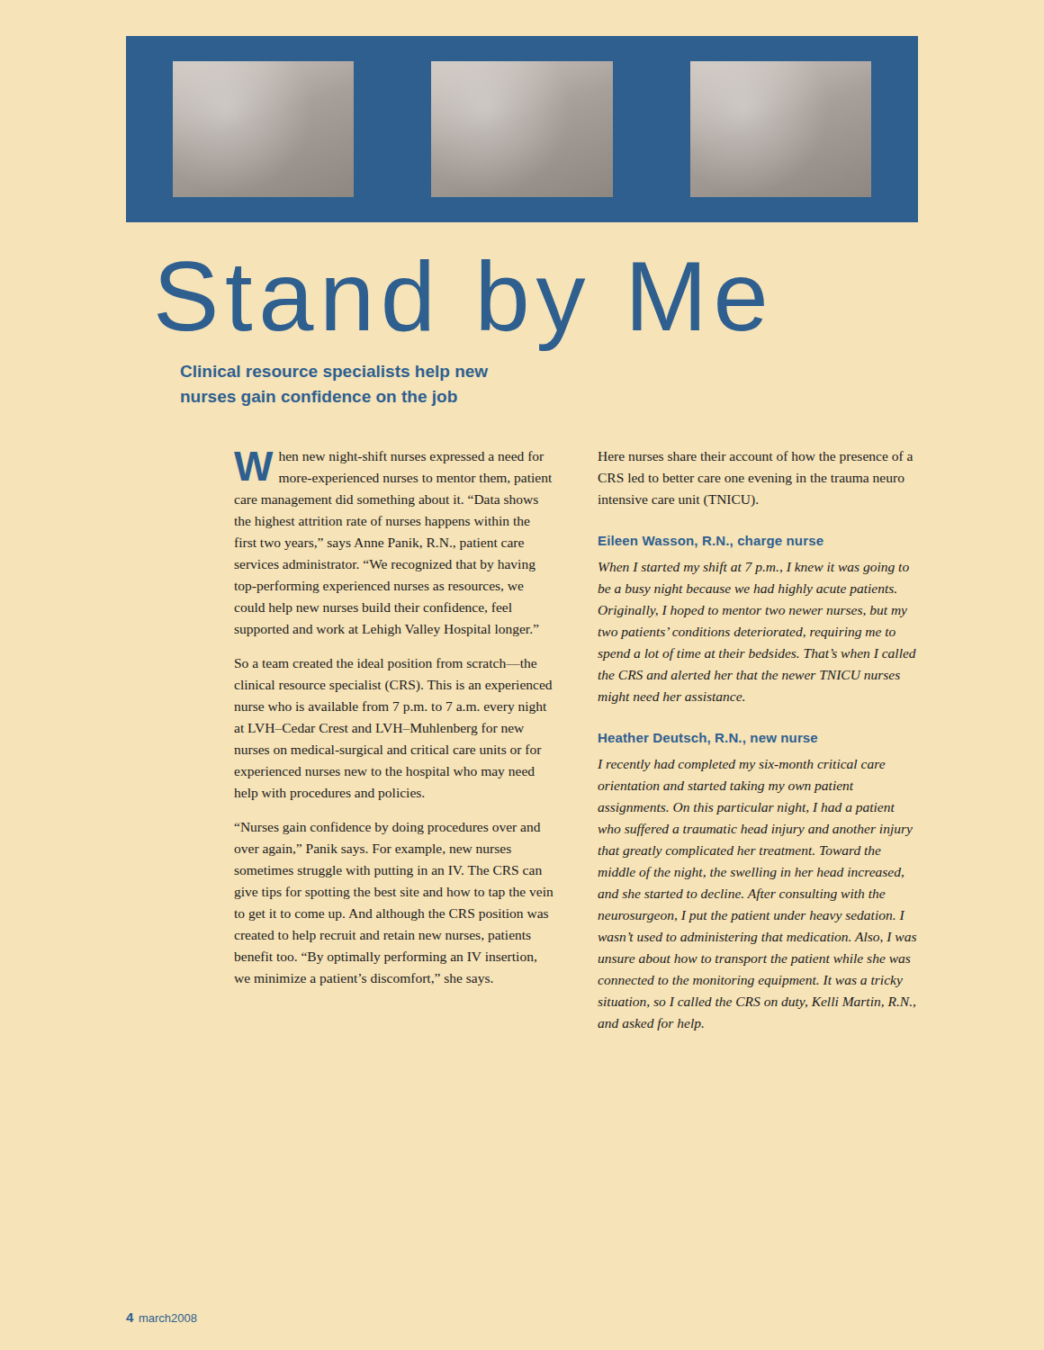Two nurses at a patient bedside adjusting equipment
Two nurses preparing medication above a patient
Two nurses reviewing monitoring equipment beside a patient bed
Stand by Me
Clinical resource specialists help new
nurses gain confidence on the job
When new night-shift nurses expressed a need for more-experienced nurses to mentor them, patient care management did something about it. “Data shows the highest attrition rate of nurses happens within the first two years,” says Anne Panik, R.N., patient care services administrator. “We recognized that by having top-performing experienced nurses as resources, we could help new nurses build their confidence, feel supported and work at Lehigh Valley Hospital longer.”
So a team created the ideal position from scratch—the clinical resource specialist (CRS). This is an experienced nurse who is available from 7 p.m. to 7 a.m. every night at LVH–Cedar Crest and LVH–Muhlenberg for new nurses on medical-surgical and critical care units or for experienced nurses new to the hospital who may need help with procedures and policies.
“Nurses gain confidence by doing procedures over and over again,” Panik says. For example, new nurses sometimes struggle with putting in an IV. The CRS can give tips for spotting the best site and how to tap the vein to get it to come up. And although the CRS position was created to help recruit and retain new nurses, patients benefit too. “By optimally performing an IV insertion, we minimize a patient’s discomfort,” she says.
Here nurses share their account of how the presence of a CRS led to better care one evening in the trauma neuro intensive care unit (TNICU).
Eileen Wasson, R.N., charge nurse
When I started my shift at 7 p.m., I knew it was going to be a busy night because we had highly acute patients. Originally, I hoped to mentor two newer nurses, but my two patients’ conditions deteriorated, requiring me to spend a lot of time at their bedsides. That’s when I called the CRS and alerted her that the newer TNICU nurses might need her assistance.
Heather Deutsch, R.N., new nurse
I recently had completed my six-month critical care orientation and started taking my own patient assignments. On this particular night, I had a patient who suffered a traumatic head injury and another injury that greatly complicated her treatment. Toward the middle of the night, the swelling in her head increased, and she started to decline. After consulting with the neurosurgeon, I put the patient under heavy sedation. I wasn’t used to administering that medication. Also, I was unsure about how to transport the patient while she was connected to the monitoring equipment. It was a tricky situation, so I called the CRS on duty, Kelli Martin, R.N., and asked for help.
4 march2008